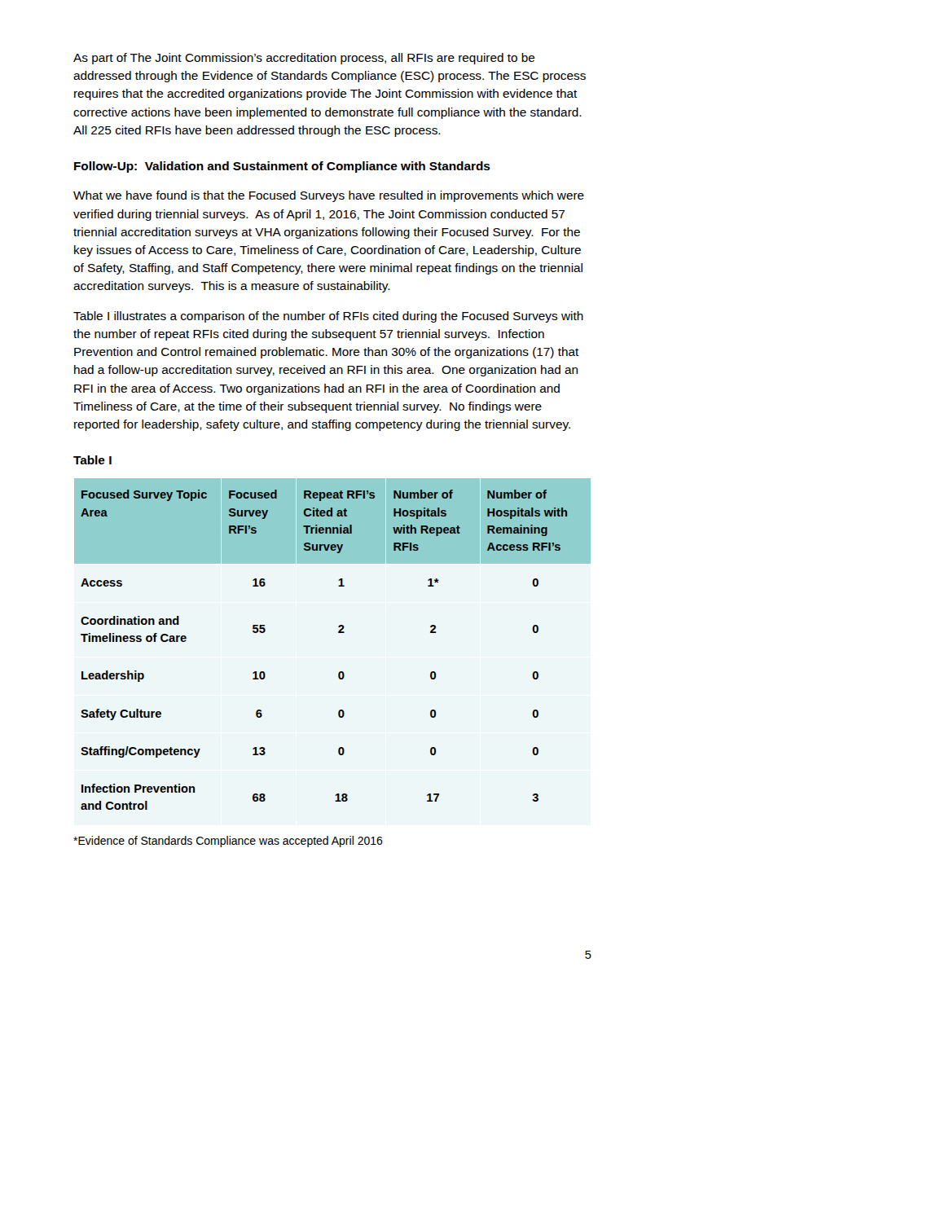As part of The Joint Commission’s accreditation process, all RFIs are required to be addressed through the Evidence of Standards Compliance (ESC) process. The ESC process requires that the accredited organizations provide The Joint Commission with evidence that corrective actions have been implemented to demonstrate full compliance with the standard. All 225 cited RFIs have been addressed through the ESC process.
Follow-Up: Validation and Sustainment of Compliance with Standards
What we have found is that the Focused Surveys have resulted in improvements which were verified during triennial surveys. As of April 1, 2016, The Joint Commission conducted 57 triennial accreditation surveys at VHA organizations following their Focused Survey. For the key issues of Access to Care, Timeliness of Care, Coordination of Care, Leadership, Culture of Safety, Staffing, and Staff Competency, there were minimal repeat findings on the triennial accreditation surveys. This is a measure of sustainability.
Table I illustrates a comparison of the number of RFIs cited during the Focused Surveys with the number of repeat RFIs cited during the subsequent 57 triennial surveys. Infection Prevention and Control remained problematic. More than 30% of the organizations (17) that had a follow-up accreditation survey, received an RFI in this area. One organization had an RFI in the area of Access. Two organizations had an RFI in the area of Coordination and Timeliness of Care, at the time of their subsequent triennial survey. No findings were reported for leadership, safety culture, and staffing competency during the triennial survey.
Table I
| Focused Survey Topic Area | Focused Survey RFI’s | Repeat RFI’s Cited at Triennial Survey | Number of Hospitals with Repeat RFIs | Number of Hospitals with Remaining Access RFI’s |
| --- | --- | --- | --- | --- |
| Access | 16 | 1 | 1* | 0 |
| Coordination and Timeliness of Care | 55 | 2 | 2 | 0 |
| Leadership | 10 | 0 | 0 | 0 |
| Safety Culture | 6 | 0 | 0 | 0 |
| Staffing/Competency | 13 | 0 | 0 | 0 |
| Infection Prevention and Control | 68 | 18 | 17 | 3 |
*Evidence of Standards Compliance was accepted April 2016
5